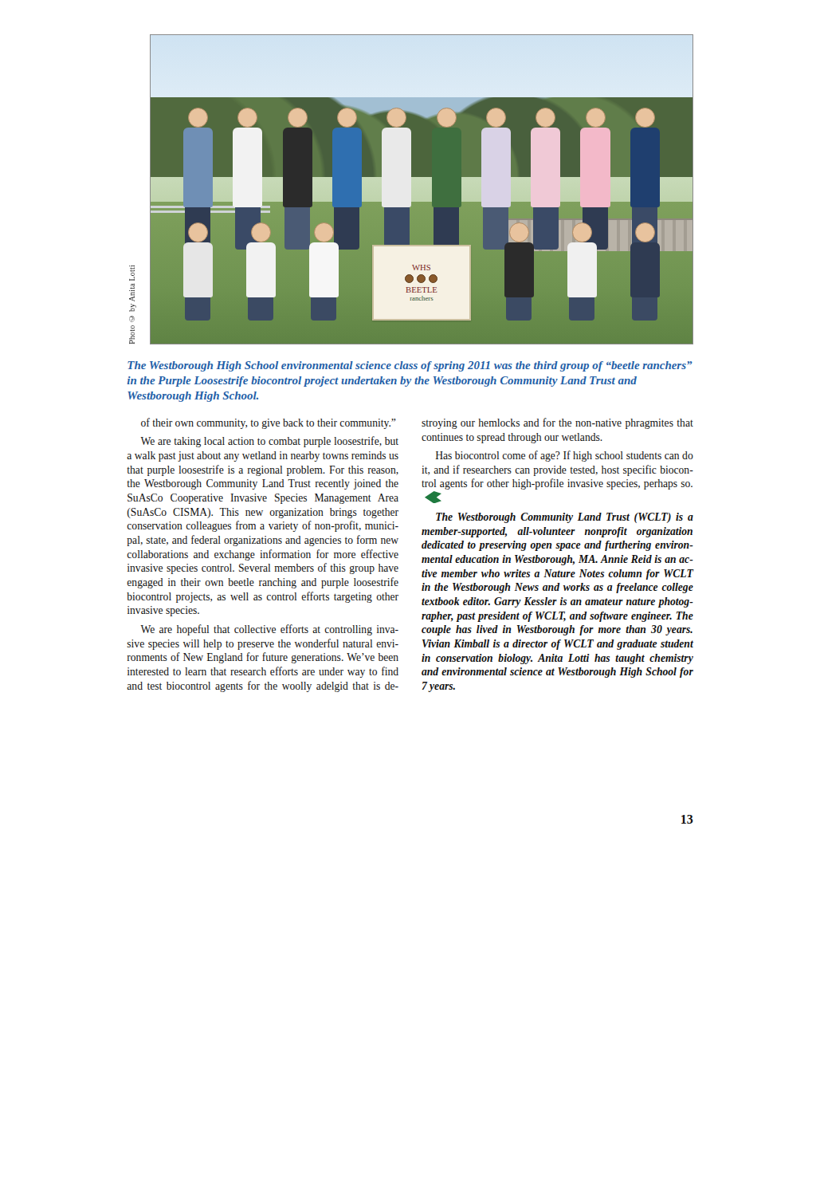Photo © by Anita Lotti
WHS
BEETLE
ranchers
The Westborough High School environmental science class of spring 2011 was the third group of “beetle ranchers” in the Purple Loosestrife biocontrol project undertaken by the Westborough Community Land Trust and Westborough High School.
of their own community, to give back to their community.”
We are taking local action to combat purple loosestrife, but a walk past just about any wetland in nearby towns reminds us that purple loosestrife is a regional problem. For this reason, the Westborough Community Land Trust recently joined the SuAsCo Cooperative Invasive Species Management Area (SuAsCo CISMA). This new organization brings together conservation colleagues from a variety of non-profit, municipal, state, and federal organizations and agencies to form new collaborations and exchange information for more effective invasive species control. Several members of this group have engaged in their own beetle ranching and purple loosestrife biocontrol projects, as well as control efforts targeting other invasive species.
We are hopeful that collective efforts at controlling invasive species will help to preserve the wonderful natural environments of New England for future generations. We’ve been interested to learn that research efforts are under way to find and test biocontrol agents for the woolly adelgid that is destroying our hemlocks and for the non-native phragmites that continues to spread through our wetlands.
Has biocontrol come of age? If high school students can do it, and if researchers can provide tested, host specific biocontrol agents for other high-profile invasive species, perhaps so.
The Westborough Community Land Trust (WCLT) is a member-supported, all-volunteer nonprofit organization dedicated to preserving open space and furthering environmental education in Westborough, MA. Annie Reid is an active member who writes a Nature Notes column for WCLT in the Westborough News and works as a freelance college textbook editor. Garry Kessler is an amateur nature photographer, past president of WCLT, and software engineer. The couple has lived in Westborough for more than 30 years. Vivian Kimball is a director of WCLT and graduate student in conservation biology. Anita Lotti has taught chemistry and environmental science at Westborough High School for 7 years.
13